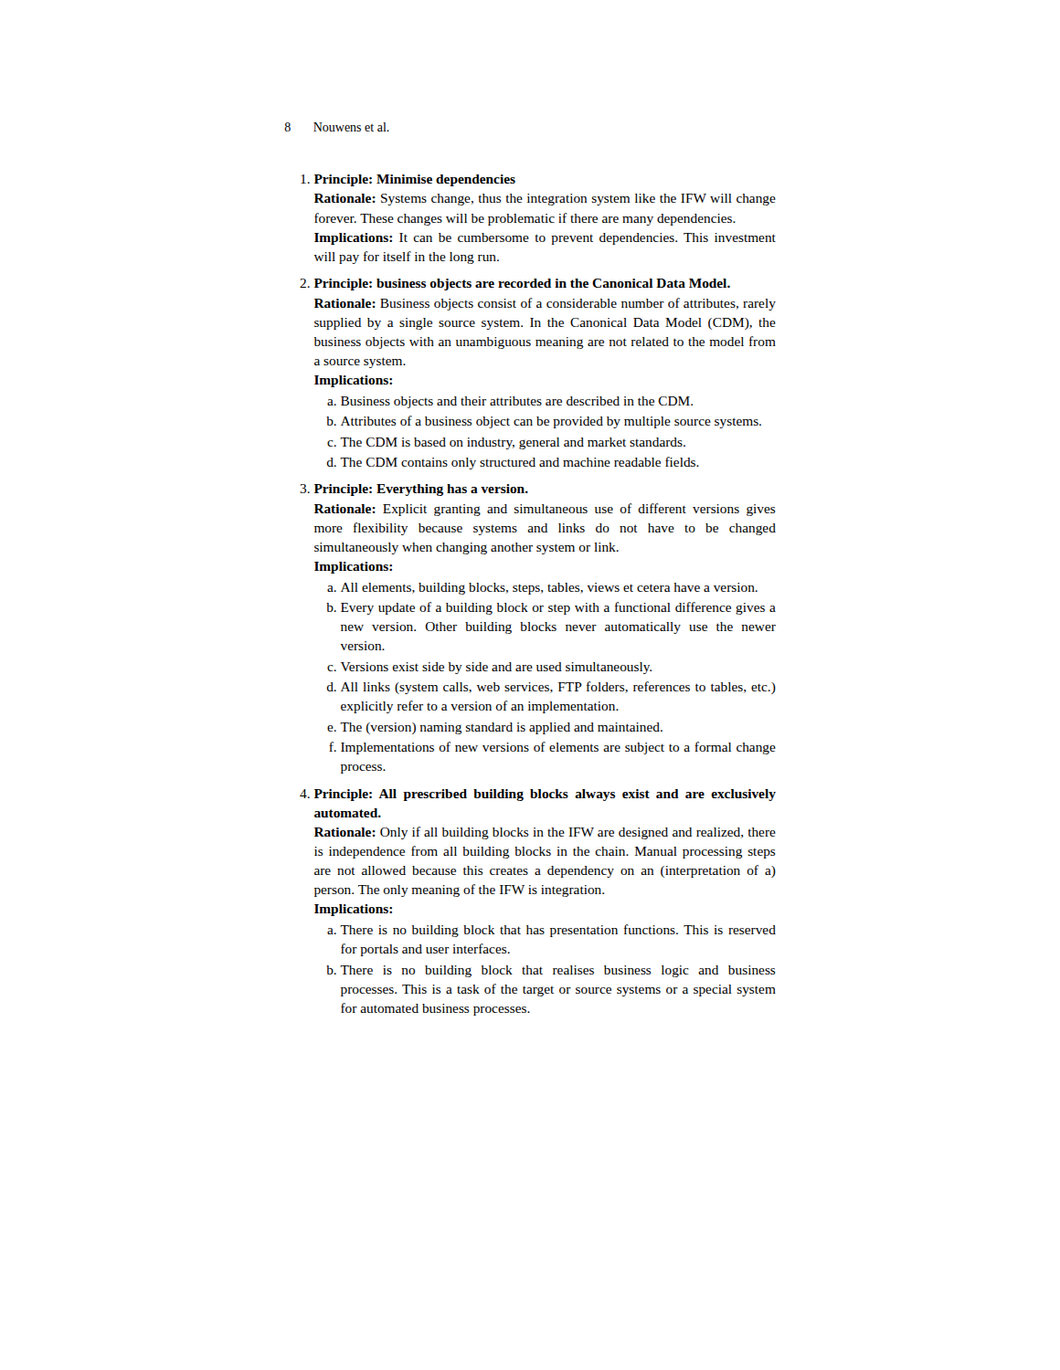8 Nouwens et al.
Principle: Minimise dependencies
Rationale: Systems change, thus the integration system like the IFW will change forever. These changes will be problematic if there are many dependencies.
Implications: It can be cumbersome to prevent dependencies. This investment will pay for itself in the long run.
Principle: business objects are recorded in the Canonical Data Model.
Rationale: Business objects consist of a considerable number of attributes, rarely supplied by a single source system. In the Canonical Data Model (CDM), the business objects with an unambiguous meaning are not related to the model from a source system.
Implications:
Business objects and their attributes are described in the CDM.
Attributes of a business object can be provided by multiple source systems.
The CDM is based on industry, general and market standards.
The CDM contains only structured and machine readable fields.
Principle: Everything has a version.
Rationale: Explicit granting and simultaneous use of different versions gives more flexibility because systems and links do not have to be changed simultaneously when changing another system or link.
Implications:
All elements, building blocks, steps, tables, views et cetera have a version.
Every update of a building block or step with a functional difference gives a new version. Other building blocks never automatically use the newer version.
Versions exist side by side and are used simultaneously.
All links (system calls, web services, FTP folders, references to tables, etc.) explicitly refer to a version of an implementation.
The (version) naming standard is applied and maintained.
Implementations of new versions of elements are subject to a formal change process.
Principle: All prescribed building blocks always exist and are exclusively automated.
Rationale: Only if all building blocks in the IFW are designed and realized, there is independence from all building blocks in the chain. Manual processing steps are not allowed because this creates a dependency on an (interpretation of a) person. The only meaning of the IFW is integration.
Implications:
There is no building block that has presentation functions. This is reserved for portals and user interfaces.
There is no building block that realises business logic and business processes. This is a task of the target or source systems or a special system for automated business processes.